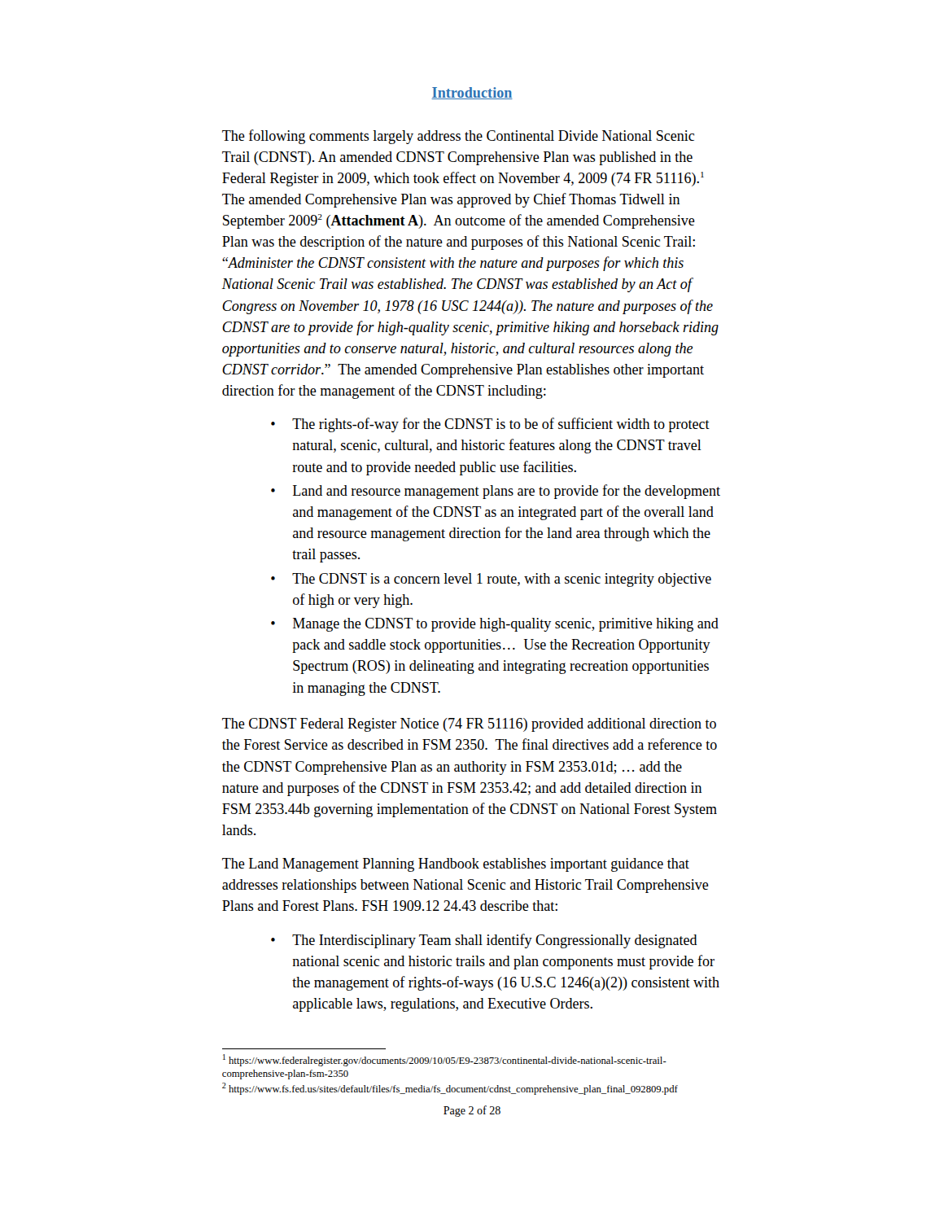Introduction
The following comments largely address the Continental Divide National Scenic Trail (CDNST). An amended CDNST Comprehensive Plan was published in the Federal Register in 2009, which took effect on November 4, 2009 (74 FR 51116).1 The amended Comprehensive Plan was approved by Chief Thomas Tidwell in September 20092 (Attachment A). An outcome of the amended Comprehensive Plan was the description of the nature and purposes of this National Scenic Trail: “Administer the CDNST consistent with the nature and purposes for which this National Scenic Trail was established. The CDNST was established by an Act of Congress on November 10, 1978 (16 USC 1244(a)). The nature and purposes of the CDNST are to provide for high-quality scenic, primitive hiking and horseback riding opportunities and to conserve natural, historic, and cultural resources along the CDNST corridor.” The amended Comprehensive Plan establishes other important direction for the management of the CDNST including:
The rights-of-way for the CDNST is to be of sufficient width to protect natural, scenic, cultural, and historic features along the CDNST travel route and to provide needed public use facilities.
Land and resource management plans are to provide for the development and management of the CDNST as an integrated part of the overall land and resource management direction for the land area through which the trail passes.
The CDNST is a concern level 1 route, with a scenic integrity objective of high or very high.
Manage the CDNST to provide high-quality scenic, primitive hiking and pack and saddle stock opportunities… Use the Recreation Opportunity Spectrum (ROS) in delineating and integrating recreation opportunities in managing the CDNST.
The CDNST Federal Register Notice (74 FR 51116) provided additional direction to the Forest Service as described in FSM 2350. The final directives add a reference to the CDNST Comprehensive Plan as an authority in FSM 2353.01d; … add the nature and purposes of the CDNST in FSM 2353.42; and add detailed direction in FSM 2353.44b governing implementation of the CDNST on National Forest System lands.
The Land Management Planning Handbook establishes important guidance that addresses relationships between National Scenic and Historic Trail Comprehensive Plans and Forest Plans. FSH 1909.12 24.43 describe that:
The Interdisciplinary Team shall identify Congressionally designated national scenic and historic trails and plan components must provide for the management of rights-of-ways (16 U.S.C 1246(a)(2)) consistent with applicable laws, regulations, and Executive Orders.
1 https://www.federalregister.gov/documents/2009/10/05/E9-23873/continental-divide-national-scenic-trail-comprehensive-plan-fsm-2350
2 https://www.fs.fed.us/sites/default/files/fs_media/fs_document/cdnst_comprehensive_plan_final_092809.pdf
Page 2 of 28